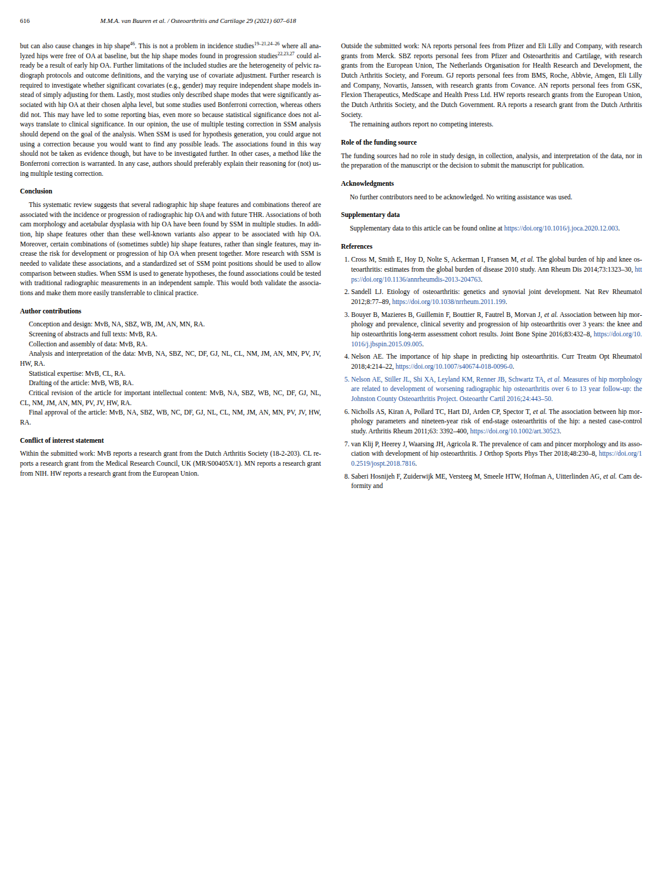616
M.M.A. van Buuren et al. / Osteoarthritis and Cartilage 29 (2021) 607–618
but can also cause changes in hip shape46. This is not a problem in incidence studies19–21,24–26 where all analyzed hips were free of OA at baseline, but the hip shape modes found in progression studies22,23,27 could already be a result of early hip OA. Further limitations of the included studies are the heterogeneity of pelvic radiograph protocols and outcome definitions, and the varying use of covariate adjustment. Further research is required to investigate whether significant covariates (e.g., gender) may require independent shape models instead of simply adjusting for them. Lastly, most studies only described shape modes that were significantly associated with hip OA at their chosen alpha level, but some studies used Bonferroni correction, whereas others did not. This may have led to some reporting bias, even more so because statistical significance does not always translate to clinical significance. In our opinion, the use of multiple testing correction in SSM analysis should depend on the goal of the analysis. When SSM is used for hypothesis generation, you could argue not using a correction because you would want to find any possible leads. The associations found in this way should not be taken as evidence though, but have to be investigated further. In other cases, a method like the Bonferroni correction is warranted. In any case, authors should preferably explain their reasoning for (not) using multiple testing correction.
Conclusion
This systematic review suggests that several radiographic hip shape features and combinations thereof are associated with the incidence or progression of radiographic hip OA and with future THR. Associations of both cam morphology and acetabular dysplasia with hip OA have been found by SSM in multiple studies. In addition, hip shape features other than these well-known variants also appear to be associated with hip OA. Moreover, certain combinations of (sometimes subtle) hip shape features, rather than single features, may increase the risk for development or progression of hip OA when present together. More research with SSM is needed to validate these associations, and a standardized set of SSM point positions should be used to allow comparison between studies. When SSM is used to generate hypotheses, the found associations could be tested with traditional radiographic measurements in an independent sample. This would both validate the associations and make them more easily transferrable to clinical practice.
Author contributions
Conception and design: MvB, NA, SBZ, WB, JM, AN, MN, RA.
Screening of abstracts and full texts: MvB, RA.
Collection and assembly of data: MvB, RA.
Analysis and interpretation of the data: MvB, NA, SBZ, NC, DF, GJ, NL, CL, NM, JM, AN, MN, PV, JV, HW, RA.
Statistical expertise: MvB, CL, RA.
Drafting of the article: MvB, WB, RA.
Critical revision of the article for important intellectual content: MvB, NA, SBZ, WB, NC, DF, GJ, NL, CL, NM, JM, AN, MN, PV, JV, HW, RA.
Final approval of the article: MvB, NA, SBZ, WB, NC, DF, GJ, NL, CL, NM, JM, AN, MN, PV, JV, HW, RA.
Conflict of interest statement
Within the submitted work: MvB reports a research grant from the Dutch Arthritis Society (18-2-203). CL reports a research grant from the Medical Research Council, UK (MR/S00405X/1). MN reports a research grant from NIH. HW reports a research grant from the European Union.
Outside the submitted work: NA reports personal fees from Pfizer and Eli Lilly and Company, with research grants from Merck. SBZ reports personal fees from Pfizer and Osteoarthritis and Cartilage, with research grants from the European Union, The Netherlands Organisation for Health Research and Development, the Dutch Arthritis Society, and Foreum. GJ reports personal fees from BMS, Roche, Abbvie, Amgen, Eli Lilly and Company, Novartis, Janssen, with research grants from Covance. AN reports personal fees from GSK, Flexion Therapeutics, MedScape and Health Press Ltd. HW reports research grants from the European Union, the Dutch Arthritis Society, and the Dutch Government. RA reports a research grant from the Dutch Arthritis Society.
The remaining authors report no competing interests.
Role of the funding source
The funding sources had no role in study design, in collection, analysis, and interpretation of the data, nor in the preparation of the manuscript or the decision to submit the manuscript for publication.
Acknowledgments
No further contributors need to be acknowledged. No writing assistance was used.
Supplementary data
Supplementary data to this article can be found online at https://doi.org/10.1016/j.joca.2020.12.003.
References
Cross M, Smith E, Hoy D, Nolte S, Ackerman I, Fransen M, et al. The global burden of hip and knee osteoarthritis: estimates from the global burden of disease 2010 study. Ann Rheum Dis 2014;73:1323–30, https://doi.org/10.1136/annrheumdis-2013-204763.
Sandell LJ. Etiology of osteoarthritis: genetics and synovial joint development. Nat Rev Rheumatol 2012;8:77–89, https://doi.org/10.1038/nrrheum.2011.199.
Bouyer B, Mazieres B, Guillemin F, Bouttier R, Fautrel B, Morvan J, et al. Association between hip morphology and prevalence, clinical severity and progression of hip osteoarthritis over 3 years: the knee and hip osteoarthritis long-term assessment cohort results. Joint Bone Spine 2016;83:432–8, https://doi.org/10.1016/j.jbspin.2015.09.005.
Nelson AE. The importance of hip shape in predicting hip osteoarthritis. Curr Treatm Opt Rheumatol 2018;4:214–22, https://doi.org/10.1007/s40674-018-0096-0.
Nelson AE, Stiller JL, Shi XA, Leyland KM, Renner JB, Schwartz TA, et al. Measures of hip morphology are related to development of worsening radiographic hip osteoarthritis over 6 to 13 year follow-up: the Johnston County Osteoarthritis Project. Osteoarthr Cartil 2016;24:443–50.
Nicholls AS, Kiran A, Pollard TC, Hart DJ, Arden CP, Spector T, et al. The association between hip morphology parameters and nineteen-year risk of end-stage osteoarthritis of the hip: a nested case-control study. Arthritis Rheum 2011;63: 3392–400, https://doi.org/10.1002/art.30523.
van Klij P, Heerey J, Waarsing JH, Agricola R. The prevalence of cam and pincer morphology and its association with development of hip osteoarthritis. J Orthop Sports Phys Ther 2018;48:230–8, https://doi.org/10.2519/jospt.2018.7816.
Saberi Hosnijeh F, Zuiderwijk ME, Versteeg M, Smeele HTW, Hofman A, Uitterlinden AG, et al. Cam deformity and